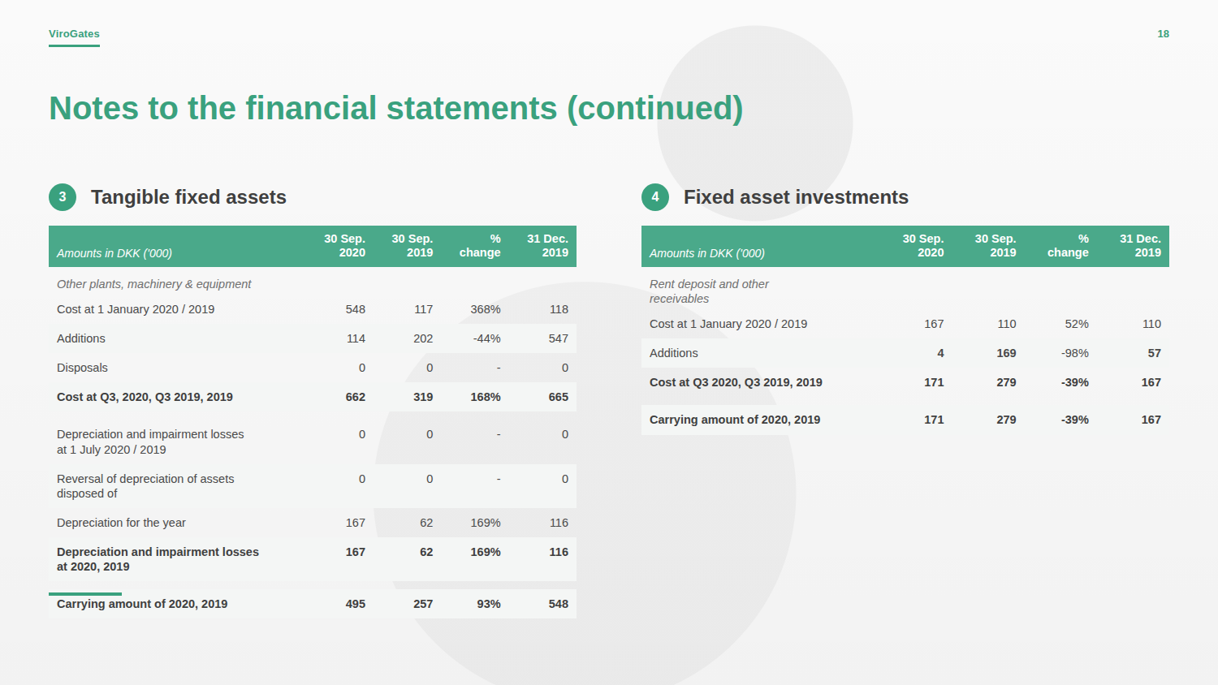ViroGates
18
Notes to the financial statements (continued)
3
Tangible fixed assets
| Amounts in DKK ('000) | 30 Sep. 2020 | 30 Sep. 2019 | % change | 31 Dec. 2019 |
| --- | --- | --- | --- | --- |
| Other plants, machinery & equipment |
| Cost at 1 January 2020 / 2019 | 548 | 117 | 368% | 118 |
| Additions | 114 | 202 | -44% | 547 |
| Disposals | 0 | 0 | - | 0 |
| Cost at Q3, 2020, Q3 2019, 2019 | 662 | 319 | 168% | 665 |
| Depreciation and impairment losses at 1 July 2020 / 2019 | 0 | 0 | - | 0 |
| Reversal of depreciation of assets disposed of | 0 | 0 | - | 0 |
| Depreciation for the year | 167 | 62 | 169% | 116 |
| Depreciation and impairment losses at 2020, 2019 | 167 | 62 | 169% | 116 |
| Carrying amount of 2020, 2019 | 495 | 257 | 93% | 548 |
4
Fixed asset investments
| Amounts in DKK ('000) | 30 Sep. 2020 | 30 Sep. 2019 | % change | 31 Dec. 2019 |
| --- | --- | --- | --- | --- |
| Rent deposit and other receivables |
| Cost at 1 January 2020 / 2019 | 167 | 110 | 52% | 110 |
| Additions | 4 | 169 | -98% | 57 |
| Cost at Q3 2020, Q3 2019, 2019 | 171 | 279 | -39% | 167 |
| Carrying amount of 2020, 2019 | 171 | 279 | -39% | 167 |